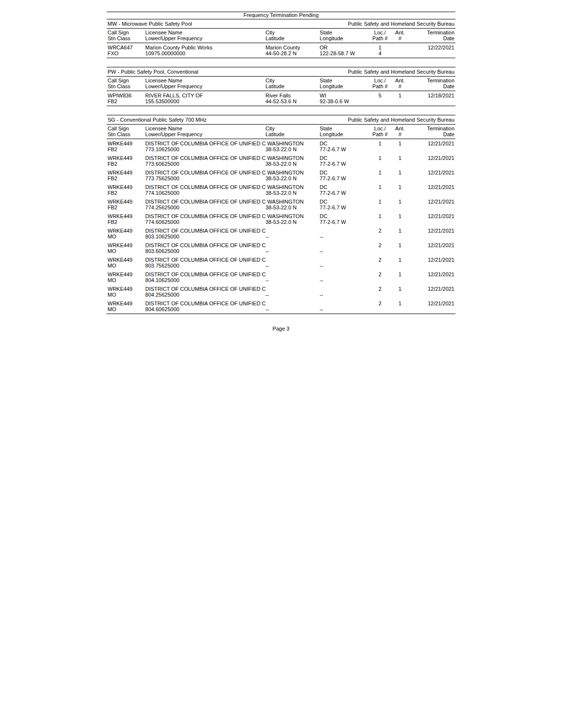Frequency Termination Pending
| MW - Microwave Public Safety Pool | Public Safety and Homeland Security Bureau |
| Call Sign | Licensee Name | City | State | Loc./ | Ant. | Termination |
| Stn Class | Lower/Upper Frequency | Latitude | Longitude | Path # | # | Date |
| WRCA647 | Marion County Public Works | Marion County | OR | 1 | | 12/22/2021 |
| FXO | 10975.00000000 | 44-50-28.2 N | 122-28-58.7 W | 4 | | |
| PW - Public Safety Pool, Conventional | Public Safety and Homeland Security Bureau |
| Call Sign | Licensee Name | City | State | Loc./ | Ant. | Termination |
| Stn Class | Lower/Upper Frequency | Latitude | Longitude | Path # | # | Date |
| WPIW836 | RIVER FALLS, CITY OF | River Falls | WI | 5 | 1 | 12/18/2021 |
| FB2 | 155.53500000 | 44-52-53.6 N | 92-38-0.6 W | | | |
| SG - Conventional Public Safety 700 MHz | Public Safety and Homeland Security Bureau |
| Call Sign | Licensee Name | City | State | Loc./ | Ant. | Termination |
| Stn Class | Lower/Upper Frequency | Latitude | Longitude | Path # | # | Date |
| WRKE449 | DISTRICT OF COLUMBIA OFFICE OF UNIFIED C WASHINGTON | DC | 1 | 1 | 12/21/2021 |
| FB2 | 773.10625000 | 38-53-22.0 N | 77-2-6.7 W | | | |
| WRKE449 | DISTRICT OF COLUMBIA OFFICE OF UNIFIED C WASHINGTON | DC | 1 | 1 | 12/21/2021 |
| FB2 | 773.60625000 | 38-53-22.0 N | 77-2-6.7 W | | | |
| WRKE449 | DISTRICT OF COLUMBIA OFFICE OF UNIFIED C WASHINGTON | DC | 1 | 1 | 12/21/2021 |
| FB2 | 773.75625000 | 38-53-22.0 N | 77-2-6.7 W | | | |
| WRKE449 | DISTRICT OF COLUMBIA OFFICE OF UNIFIED C WASHINGTON | DC | 1 | 1 | 12/21/2021 |
| FB2 | 774.10625000 | 38-53-22.0 N | 77-2-6.7 W | | | |
| WRKE449 | DISTRICT OF COLUMBIA OFFICE OF UNIFIED C WASHINGTON | DC | 1 | 1 | 12/21/2021 |
| FB2 | 774.25625000 | 38-53-22.0 N | 77-2-6.7 W | | | |
| WRKE449 | DISTRICT OF COLUMBIA OFFICE OF UNIFIED C WASHINGTON | DC | 1 | 1 | 12/21/2021 |
| FB2 | 774.60625000 | 38-53-22.0 N | 77-2-6.7 W | | | |
| WRKE449 | DISTRICT OF COLUMBIA OFFICE OF UNIFIED C | | 2 | 1 | 12/21/2021 |
| MO | 803.10625000 | -- | -- | | | |
| WRKE449 | DISTRICT OF COLUMBIA OFFICE OF UNIFIED C | | 2 | 1 | 12/21/2021 |
| MO | 803.60625000 | -- | -- | | | |
| WRKE449 | DISTRICT OF COLUMBIA OFFICE OF UNIFIED C | | 2 | 1 | 12/21/2021 |
| MO | 803.75625000 | -- | -- | | | |
| WRKE449 | DISTRICT OF COLUMBIA OFFICE OF UNIFIED C | | 2 | 1 | 12/21/2021 |
| MO | 804.10625000 | -- | -- | | | |
| WRKE449 | DISTRICT OF COLUMBIA OFFICE OF UNIFIED C | | 2 | 1 | 12/21/2021 |
| MO | 804.25625000 | -- | -- | | | |
| WRKE449 | DISTRICT OF COLUMBIA OFFICE OF UNIFIED C | | 2 | 1 | 12/21/2021 |
| MO | 804.60625000 | -- | -- | | | |
Page 3